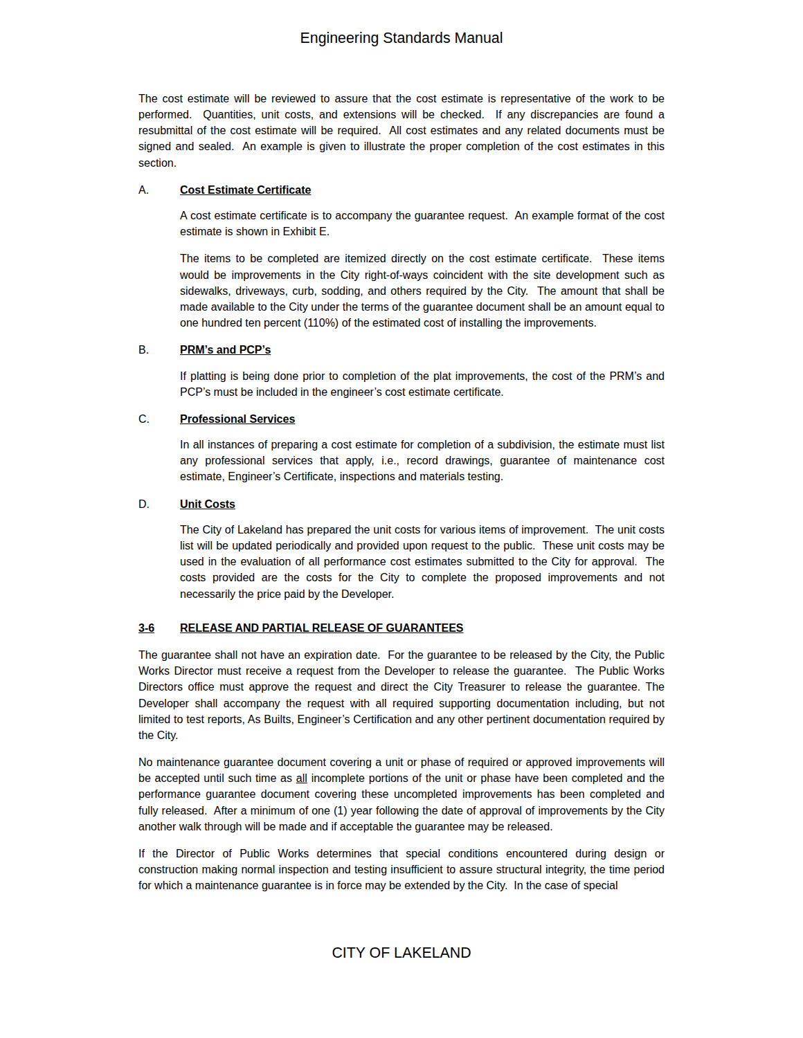Engineering Standards Manual
The cost estimate will be reviewed to assure that the cost estimate is representative of the work to be performed. Quantities, unit costs, and extensions will be checked. If any discrepancies are found a resubmittal of the cost estimate will be required. All cost estimates and any related documents must be signed and sealed. An example is given to illustrate the proper completion of the cost estimates in this section.
A. Cost Estimate Certificate
A cost estimate certificate is to accompany the guarantee request. An example format of the cost estimate is shown in Exhibit E.
The items to be completed are itemized directly on the cost estimate certificate. These items would be improvements in the City right-of-ways coincident with the site development such as sidewalks, driveways, curb, sodding, and others required by the City. The amount that shall be made available to the City under the terms of the guarantee document shall be an amount equal to one hundred ten percent (110%) of the estimated cost of installing the improvements.
B. PRM’s and PCP’s
If platting is being done prior to completion of the plat improvements, the cost of the PRM’s and PCP’s must be included in the engineer’s cost estimate certificate.
C. Professional Services
In all instances of preparing a cost estimate for completion of a subdivision, the estimate must list any professional services that apply, i.e., record drawings, guarantee of maintenance cost estimate, Engineer’s Certificate, inspections and materials testing.
D. Unit Costs
The City of Lakeland has prepared the unit costs for various items of improvement. The unit costs list will be updated periodically and provided upon request to the public. These unit costs may be used in the evaluation of all performance cost estimates submitted to the City for approval. The costs provided are the costs for the City to complete the proposed improvements and not necessarily the price paid by the Developer.
3-6 RELEASE AND PARTIAL RELEASE OF GUARANTEES
The guarantee shall not have an expiration date. For the guarantee to be released by the City, the Public Works Director must receive a request from the Developer to release the guarantee. The Public Works Directors office must approve the request and direct the City Treasurer to release the guarantee. The Developer shall accompany the request with all required supporting documentation including, but not limited to test reports, As Builts, Engineer’s Certification and any other pertinent documentation required by the City.
No maintenance guarantee document covering a unit or phase of required or approved improvements will be accepted until such time as all incomplete portions of the unit or phase have been completed and the performance guarantee document covering these uncompleted improvements has been completed and fully released. After a minimum of one (1) year following the date of approval of improvements by the City another walk through will be made and if acceptable the guarantee may be released.
If the Director of Public Works determines that special conditions encountered during design or construction making normal inspection and testing insufficient to assure structural integrity, the time period for which a maintenance guarantee is in force may be extended by the City. In the case of special
CITY OF LAKELAND